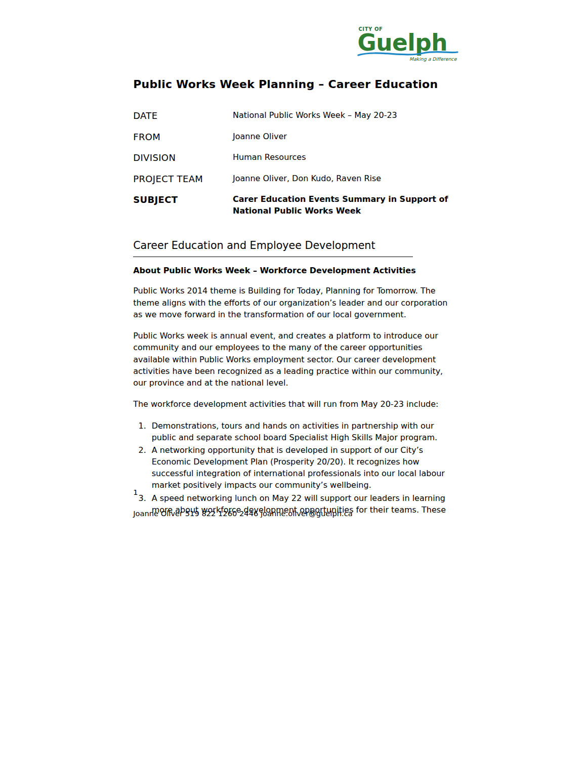CITY OF
Guelph
Making a Difference
Public Works Week Planning – Career Education
| DATE | National Public Works Week – May 20-23 |
| FROM | Joanne Oliver |
| DIVISION | Human Resources |
| PROJECT TEAM | Joanne Oliver, Don Kudo, Raven Rise |
| SUBJECT | Carer Education Events Summary in Support of National Public Works Week |
Career Education and Employee Development
About Public Works Week – Workforce Development Activities
Public Works 2014 theme is Building for Today, Planning for Tomorrow. The theme aligns with the efforts of our organization’s leader and our corporation as we move forward in the transformation of our local government.
Public Works week is annual event, and creates a platform to introduce our community and our employees to the many of the career opportunities available within Public Works employment sector. Our career development activities have been recognized as a leading practice within our community, our province and at the national level.
The workforce development activities that will run from May 20-23 include:
Demonstrations, tours and hands on activities in partnership with our public and separate school board Specialist High Skills Major program.
A networking opportunity that is developed in support of our City’s Economic Development Plan (Prosperity 20/20). It recognizes how successful integration of international professionals into our local labour market positively impacts our community’s wellbeing.
A speed networking lunch on May 22 will support our leaders in learning more about workforce development opportunities for their teams. These
1
Joanne Oliver 519 822 1260 2446 joanne.oliver@guelph.ca